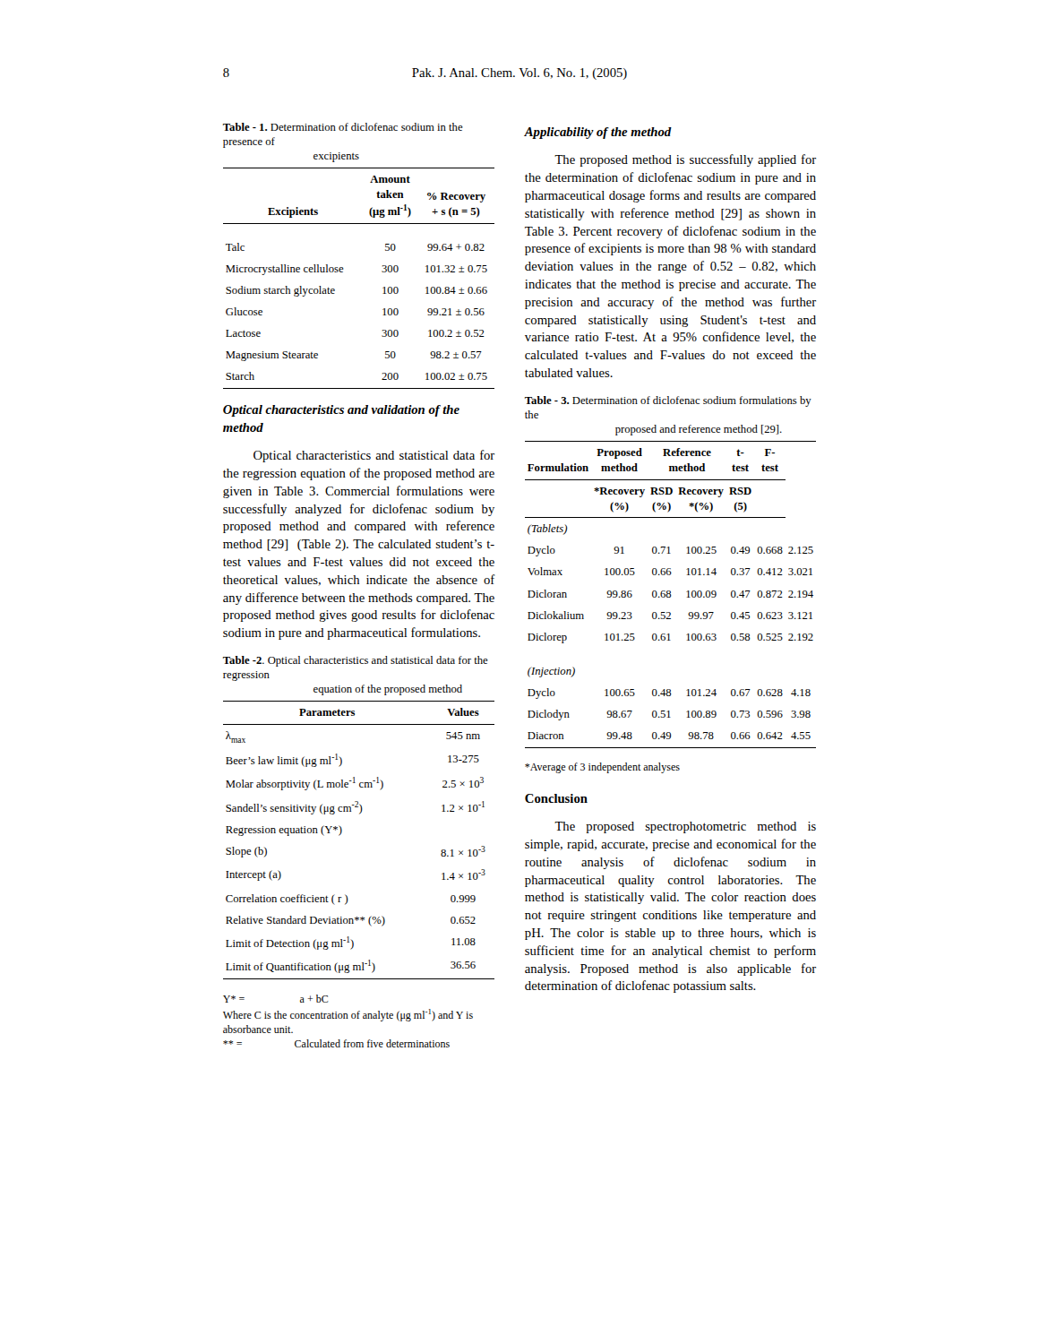8
Pak. J. Anal. Chem. Vol. 6, No. 1, (2005)
Table - 1. Determination of diclofenac sodium in the presence of excipients
| Excipients | Amount taken (μg ml -1 ) | % Recovery + s (n = 5) |
| --- | --- | --- |
| Talc | 50 | 99.64 + 0.82 |
| Microcrystalline cellulose | 300 | 101.32 ± 0.75 |
| Sodium starch glycolate | 100 | 100.84 ± 0.66 |
| Glucose | 100 | 99.21 ± 0.56 |
| Lactose | 300 | 100.2 ± 0.52 |
| Magnesium Stearate | 50 | 98.2 ± 0.57 |
| Starch | 200 | 100.02 ± 0.75 |
Optical characteristics and validation of the method
Optical characteristics and statistical data for the regression equation of the proposed method are given in Table 3. Commercial formulations were successfully analyzed for diclofenac sodium by proposed method and compared with reference method [29] (Table 2). The calculated student’s t-test values and F-test values did not exceed the theoretical values, which indicate the absence of any difference between the methods compared. The proposed method gives good results for diclofenac sodium in pure and pharmaceutical formulations.
Table -2. Optical characteristics and statistical data for the regression equation of the proposed method
| Parameters | Values |
| --- | --- |
| λ max | 545 nm |
| Beer’s law limit (μg ml -1 ) | 13-275 |
| Molar absorptivity (L mole -1 cm -1 ) | 2.5 × 10 3 |
| Sandell’s sensitivity (μg cm -2 ) | 1.2 × 10 -1 |
| Regression equation (Y*) | |
| Slope (b) | 8.1 × 10 -3 |
| Intercept (a) | 1.4 × 10 -3 |
| Correlation coefficient ( r ) | 0.999 |
| Relative Standard Deviation** (%) | 0.652 |
| Limit of Detection (μg ml -1 ) | 11.08 |
| Limit of Quantification (μg ml -1 ) | 36.56 |
Y* = a + bC Where C is the concentration of analyte (μg ml-1) and Y is absorbance unit. ** = Calculated from five determinations
Applicability of the method
The proposed method is successfully applied for the determination of diclofenac sodium in pure and in pharmaceutical dosage forms and results are compared statistically with reference method [29] as shown in Table 3. Percent recovery of diclofenac sodium in the presence of excipients is more than 98 % with standard deviation values in the range of 0.52 – 0.82, which indicates that the method is precise and accurate. The precision and accuracy of the method was further compared statistically using Student's t-test and variance ratio F-test. At a 95% confidence level, the calculated t-values and F-values do not exceed the tabulated values.
Table - 3. Determination of diclofenac sodium formulations by the proposed and reference method [29].
| Formulation | Proposed method | Reference method | t-test | F-test |
| --- | --- | --- | --- | --- |
| | *Recovery (%) | RSD (%) | Recovery *(%) | RSD (5) | |
| (Tablets) |
| Dyclo | 91 | 0.71 | 100.25 | 0.49 | 0.668 | 2.125 |
| Volmax | 100.05 | 0.66 | 101.14 | 0.37 | 0.412 | 3.021 |
| Dicloran | 99.86 | 0.68 | 100.09 | 0.47 | 0.872 | 2.194 |
| Diclokalium | 99.23 | 0.52 | 99.97 | 0.45 | 0.623 | 3.121 |
| Diclorep | 101.25 | 0.61 | 100.63 | 0.58 | 0.525 | 2.192 |
| (Injection) |
| Dyclo | 100.65 | 0.48 | 101.24 | 0.67 | 0.628 | 4.18 |
| Diclodyn | 98.67 | 0.51 | 100.89 | 0.73 | 0.596 | 3.98 |
| Diacron | 99.48 | 0.49 | 98.78 | 0.66 | 0.642 | 4.55 |
*Average of 3 independent analyses
Conclusion
The proposed spectrophotometric method is simple, rapid, accurate, precise and economical for the routine analysis of diclofenac sodium in pharmaceutical quality control laboratories. The method is statistically valid. The color reaction does not require stringent conditions like temperature and pH. The color is stable up to three hours, which is sufficient time for an analytical chemist to perform analysis. Proposed method is also applicable for determination of diclofenac potassium salts.